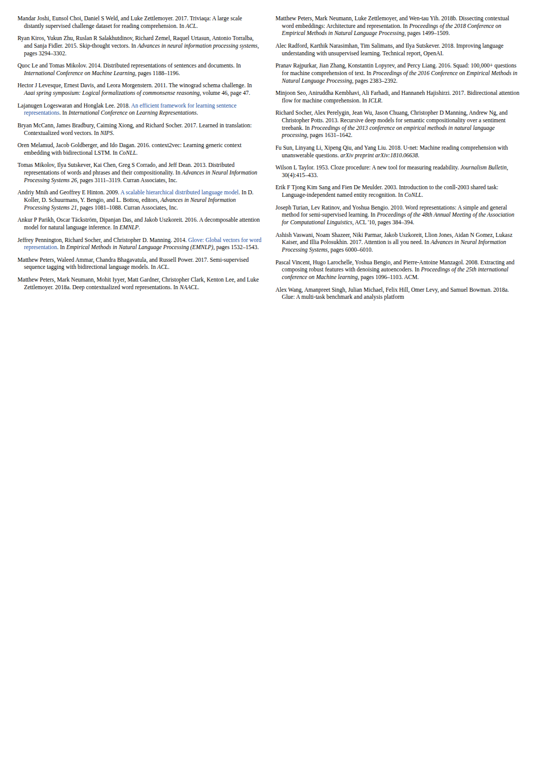Mandar Joshi, Eunsol Choi, Daniel S Weld, and Luke Zettlemoyer. 2017. Triviaqa: A large scale distantly supervised challenge dataset for reading comprehension. In ACL.
Ryan Kiros, Yukun Zhu, Ruslan R Salakhutdinov, Richard Zemel, Raquel Urtasun, Antonio Torralba, and Sanja Fidler. 2015. Skip-thought vectors. In Advances in neural information processing systems, pages 3294–3302.
Quoc Le and Tomas Mikolov. 2014. Distributed representations of sentences and documents. In International Conference on Machine Learning, pages 1188–1196.
Hector J Levesque, Ernest Davis, and Leora Morgenstern. 2011. The winograd schema challenge. In Aaai spring symposium: Logical formalizations of commonsense reasoning, volume 46, page 47.
Lajanugen Logeswaran and Honglak Lee. 2018. An efficient framework for learning sentence representations. In International Conference on Learning Representations.
Bryan McCann, James Bradbury, Caiming Xiong, and Richard Socher. 2017. Learned in translation: Contextualized word vectors. In NIPS.
Oren Melamud, Jacob Goldberger, and Ido Dagan. 2016. context2vec: Learning generic context embedding with bidirectional LSTM. In CoNLL.
Tomas Mikolov, Ilya Sutskever, Kai Chen, Greg S Corrado, and Jeff Dean. 2013. Distributed representations of words and phrases and their compositionality. In Advances in Neural Information Processing Systems 26, pages 3111–3119. Curran Associates, Inc.
Andriy Mnih and Geoffrey E Hinton. 2009. A scalable hierarchical distributed language model. In D. Koller, D. Schuurmans, Y. Bengio, and L. Bottou, editors, Advances in Neural Information Processing Systems 21, pages 1081–1088. Curran Associates, Inc.
Ankur P Parikh, Oscar Täckström, Dipanjan Das, and Jakob Uszkoreit. 2016. A decomposable attention model for natural language inference. In EMNLP.
Jeffrey Pennington, Richard Socher, and Christopher D. Manning. 2014. Glove: Global vectors for word representation. In Empirical Methods in Natural Language Processing (EMNLP), pages 1532–1543.
Matthew Peters, Waleed Ammar, Chandra Bhagavatula, and Russell Power. 2017. Semi-supervised sequence tagging with bidirectional language models. In ACL.
Matthew Peters, Mark Neumann, Mohit Iyyer, Matt Gardner, Christopher Clark, Kenton Lee, and Luke Zettlemoyer. 2018a. Deep contextualized word representations. In NAACL.
Matthew Peters, Mark Neumann, Luke Zettlemoyer, and Wen-tau Yih. 2018b. Dissecting contextual word embeddings: Architecture and representation. In Proceedings of the 2018 Conference on Empirical Methods in Natural Language Processing, pages 1499–1509.
Alec Radford, Karthik Narasimhan, Tim Salimans, and Ilya Sutskever. 2018. Improving language understanding with unsupervised learning. Technical report, OpenAI.
Pranav Rajpurkar, Jian Zhang, Konstantin Lopyrev, and Percy Liang. 2016. Squad: 100,000+ questions for machine comprehension of text. In Proceedings of the 2016 Conference on Empirical Methods in Natural Language Processing, pages 2383–2392.
Minjoon Seo, Aniruddha Kembhavi, Ali Farhadi, and Hannaneh Hajishirzi. 2017. Bidirectional attention flow for machine comprehension. In ICLR.
Richard Socher, Alex Perelygin, Jean Wu, Jason Chuang, Christopher D Manning, Andrew Ng, and Christopher Potts. 2013. Recursive deep models for semantic compositionality over a sentiment treebank. In Proceedings of the 2013 conference on empirical methods in natural language processing, pages 1631–1642.
Fu Sun, Linyang Li, Xipeng Qiu, and Yang Liu. 2018. U-net: Machine reading comprehension with unanswerable questions. arXiv preprint arXiv:1810.06638.
Wilson L Taylor. 1953. Cloze procedure: A new tool for measuring readability. Journalism Bulletin, 30(4):415–433.
Erik F Tjong Kim Sang and Fien De Meulder. 2003. Introduction to the conll-2003 shared task: Language-independent named entity recognition. In CoNLL.
Joseph Turian, Lev Ratinov, and Yoshua Bengio. 2010. Word representations: A simple and general method for semi-supervised learning. In Proceedings of the 48th Annual Meeting of the Association for Computational Linguistics, ACL '10, pages 384–394.
Ashish Vaswani, Noam Shazeer, Niki Parmar, Jakob Uszkoreit, Llion Jones, Aidan N Gomez, Lukasz Kaiser, and Illia Polosukhin. 2017. Attention is all you need. In Advances in Neural Information Processing Systems, pages 6000–6010.
Pascal Vincent, Hugo Larochelle, Yoshua Bengio, and Pierre-Antoine Manzagol. 2008. Extracting and composing robust features with denoising autoencoders. In Proceedings of the 25th international conference on Machine learning, pages 1096–1103. ACM.
Alex Wang, Amanpreet Singh, Julian Michael, Felix Hill, Omer Levy, and Samuel Bowman. 2018a. Glue: A multi-task benchmark and analysis platform